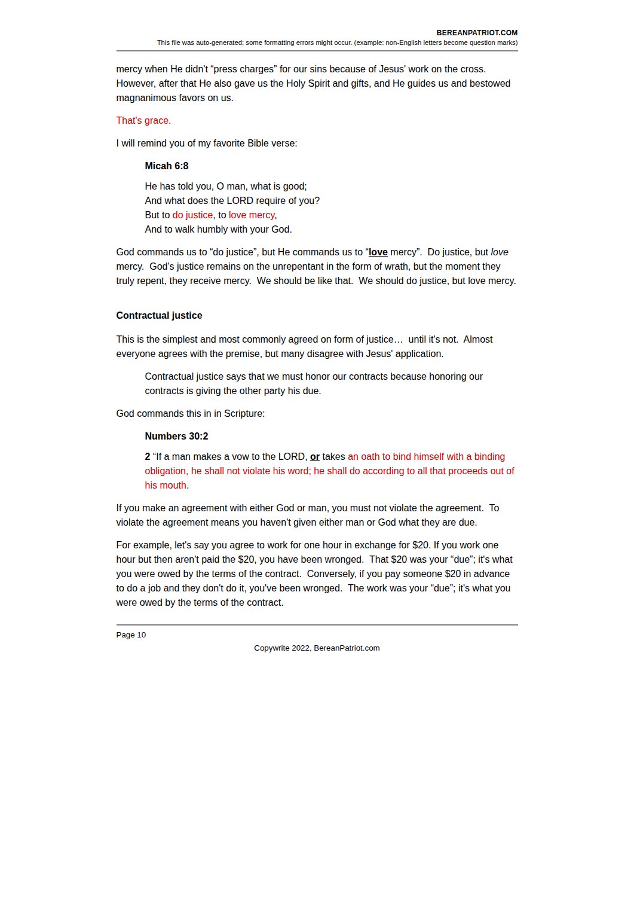BEREANPATRIOT.COM
This file was auto-generated; some formatting errors might occur. (example: non-English letters become question marks)
mercy when He didn't “press charges” for our sins because of Jesus' work on the cross. However, after that He also gave us the Holy Spirit and gifts, and He guides us and bestowed magnanimous favors on us.
That's grace.
I will remind you of my favorite Bible verse:
Micah 6:8
He has told you, O man, what is good; And what does the LORD require of you? But to do justice, to love mercy, And to walk humbly with your God.
God commands us to “do justice”, but He commands us to “love mercy”. Do justice, but love mercy. God's justice remains on the unrepentant in the form of wrath, but the moment they truly repent, they receive mercy. We should be like that. We should do justice, but love mercy.
Contractual justice
This is the simplest and most commonly agreed on form of justice… until it's not. Almost everyone agrees with the premise, but many disagree with Jesus' application.
Contractual justice says that we must honor our contracts because honoring our contracts is giving the other party his due.
God commands this in in Scripture:
Numbers 30:2
2 “If a man makes a vow to the LORD, or takes an oath to bind himself with a binding obligation, he shall not violate his word; he shall do according to all that proceeds out of his mouth.
If you make an agreement with either God or man, you must not violate the agreement. To violate the agreement means you haven't given either man or God what they are due.
For example, let's say you agree to work for one hour in exchange for $20. If you work one hour but then aren't paid the $20, you have been wronged. That $20 was your “due”; it's what you were owed by the terms of the contract. Conversely, if you pay someone $20 in advance to do a job and they don't do it, you've been wronged. The work was your “due”; it's what you were owed by the terms of the contract.
Page 10
Copywrite 2022, BereanPatriot.com